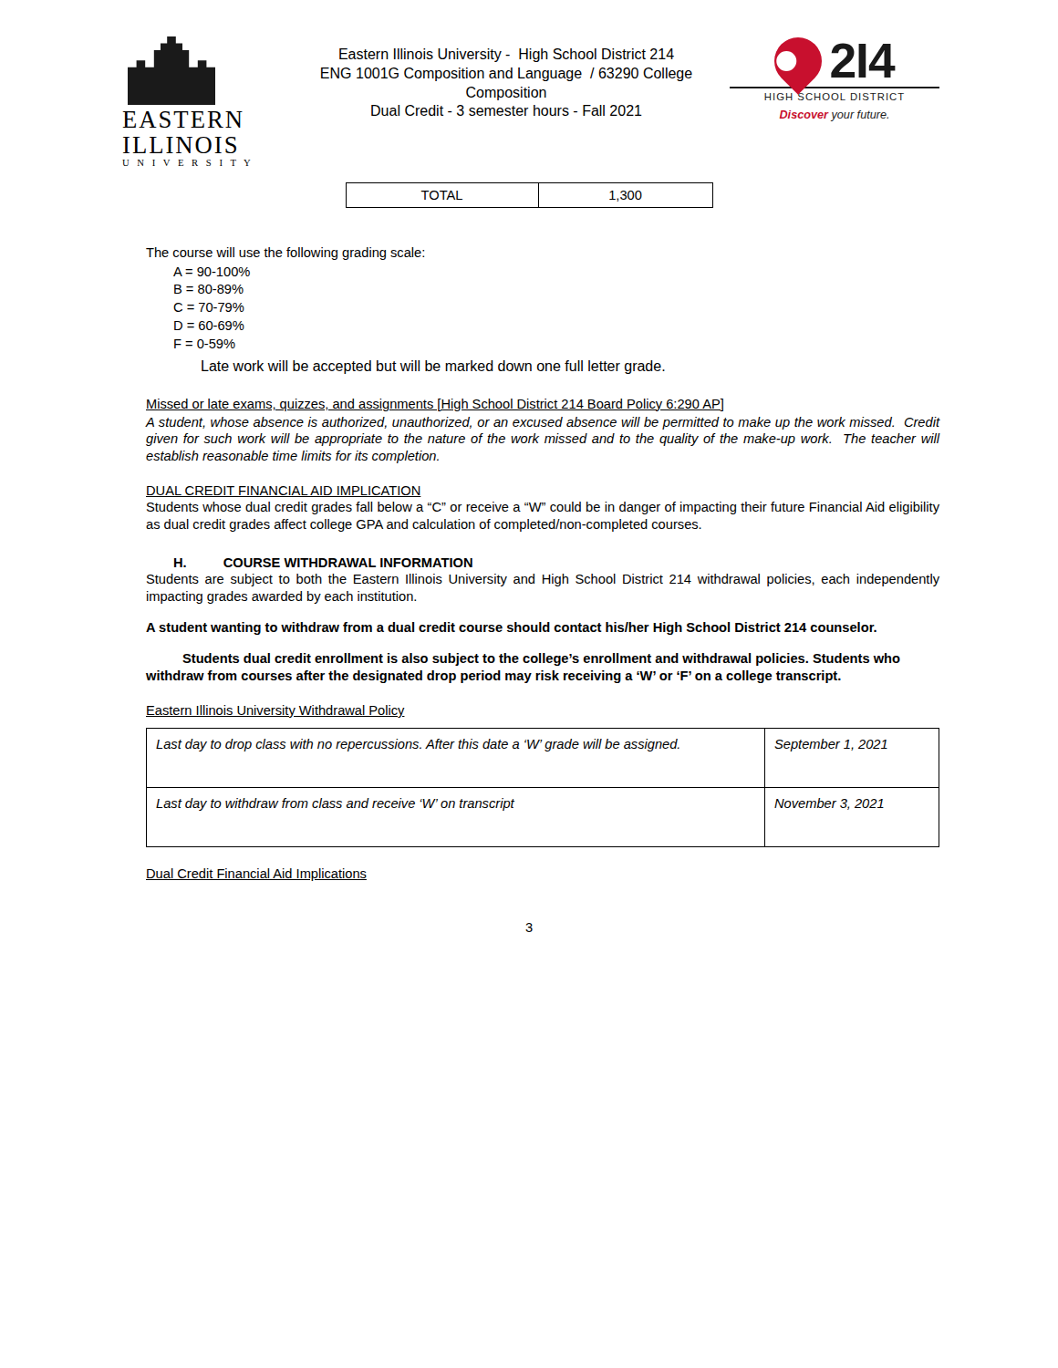EASTERN
ILLINOIS
U N I V E R S I T Y
Eastern Illinois University - High School District 214
ENG 1001G Composition and Language / 63290 College Composition
Dual Credit - 3 semester hours - Fall 2021
2I4
HIGH SCHOOL DISTRICT
Discover your future.
| TOTAL | 1,300 |
The course will use the following grading scale:
A = 90-100%
B = 80-89%
C = 70-79%
D = 60-69%
F = 0-59%
Late work will be accepted but will be marked down one full letter grade.
Missed or late exams, quizzes, and assignments [High School District 214 Board Policy 6:290 AP]
A student, whose absence is authorized, unauthorized, or an excused absence will be permitted to make up the work missed. Credit given for such work will be appropriate to the nature of the work missed and to the quality of the make-up work. The teacher will establish reasonable time limits for its completion.
Dual Credit Financial Aid Implication
Students whose dual credit grades fall below a “C” or receive a “W” could be in danger of impacting their future Financial Aid eligibility as dual credit grades affect college GPA and calculation of completed/non-completed courses.
H. COURSE WITHDRAWAL INFORMATION
Students are subject to both the Eastern Illinois University and High School District 214 withdrawal policies, each independently impacting grades awarded by each institution.
A student wanting to withdraw from a dual credit course should contact his/her High School District 214 counselor.
Students dual credit enrollment is also subject to the college’s enrollment and withdrawal policies. Students who withdraw from courses after the designated drop period may risk receiving a ‘W’ or ‘F’ on a college transcript.
Eastern Illinois University Withdrawal Policy
| Last day to drop class with no repercussions. After this date a ‘W’ grade will be assigned. | September 1, 2021 |
| Last day to withdraw from class and receive ‘W’ on transcript | November 3, 2021 |
Dual Credit Financial Aid Implications
3